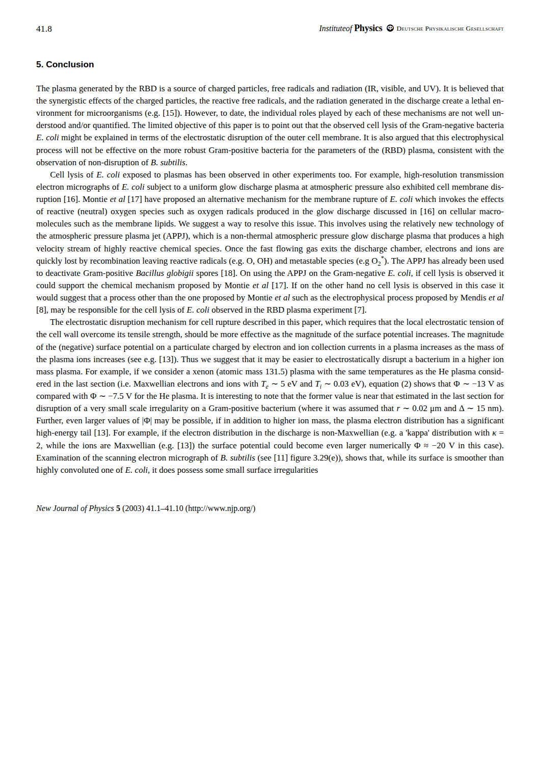41.8
Instituteof Physics Φ Deutsche Physikalische Gesellschaft
5. Conclusion
The plasma generated by the RBD is a source of charged particles, free radicals and radiation (IR, visible, and UV). It is believed that the synergistic effects of the charged particles, the reactive free radicals, and the radiation generated in the discharge create a lethal environment for microorganisms (e.g. [15]). However, to date, the individual roles played by each of these mechanisms are not well understood and/or quantified. The limited objective of this paper is to point out that the observed cell lysis of the Gram-negative bacteria E. coli might be explained in terms of the electrostatic disruption of the outer cell membrane. It is also argued that this electrophysical process will not be effective on the more robust Gram-positive bacteria for the parameters of the (RBD) plasma, consistent with the observation of non-disruption of B. subtilis.
Cell lysis of E. coli exposed to plasmas has been observed in other experiments too. For example, high-resolution transmission electron micrographs of E. coli subject to a uniform glow discharge plasma at atmospheric pressure also exhibited cell membrane disruption [16]. Montie et al [17] have proposed an alternative mechanism for the membrane rupture of E. coli which invokes the effects of reactive (neutral) oxygen species such as oxygen radicals produced in the glow discharge discussed in [16] on cellular macromolecules such as the membrane lipids. We suggest a way to resolve this issue. This involves using the relatively new technology of the atmospheric pressure plasma jet (APPJ), which is a non-thermal atmospheric pressure glow discharge plasma that produces a high velocity stream of highly reactive chemical species. Once the fast flowing gas exits the discharge chamber, electrons and ions are quickly lost by recombination leaving reactive radicals (e.g. O, OH) and metastable species (e.g O2*). The APPJ has already been used to deactivate Gram-positive Bacillus globigii spores [18]. On using the APPJ on the Gram-negative E. coli, if cell lysis is observed it could support the chemical mechanism proposed by Montie et al [17]. If on the other hand no cell lysis is observed in this case it would suggest that a process other than the one proposed by Montie et al such as the electrophysical process proposed by Mendis et al [8], may be responsible for the cell lysis of E. coli observed in the RBD plasma experiment [7].
The electrostatic disruption mechanism for cell rupture described in this paper, which requires that the local electrostatic tension of the cell wall overcome its tensile strength, should be more effective as the magnitude of the surface potential increases. The magnitude of the (negative) surface potential on a particulate charged by electron and ion collection currents in a plasma increases as the mass of the plasma ions increases (see e.g. [13]). Thus we suggest that it may be easier to electrostatically disrupt a bacterium in a higher ion mass plasma. For example, if we consider a xenon (atomic mass 131.5) plasma with the same temperatures as the He plasma considered in the last section (i.e. Maxwellian electrons and ions with Te ∼ 5 eV and Ti ∼ 0.03 eV), equation (2) shows that Φ ∼ −13 V as compared with Φ ∼ −7.5 V for the He plasma. It is interesting to note that the former value is near that estimated in the last section for disruption of a very small scale irregularity on a Gram-positive bacterium (where it was assumed that r ∼ 0.02 μm and Δ ∼ 15 nm). Further, even larger values of |Φ| may be possible, if in addition to higher ion mass, the plasma electron distribution has a significant high-energy tail [13]. For example, if the electron distribution in the discharge is non-Maxwellian (e.g. a 'kappa' distribution with κ = 2, while the ions are Maxwellian (e.g. [13]) the surface potential could become even larger numerically Φ ≈ −20 V in this case). Examination of the scanning electron micrograph of B. subtilis (see [11] figure 3.29(e)), shows that, while its surface is smoother than highly convoluted one of E. coli, it does possess some small surface irregularities
New Journal of Physics 5 (2003) 41.1–41.10 (http://www.njp.org/)